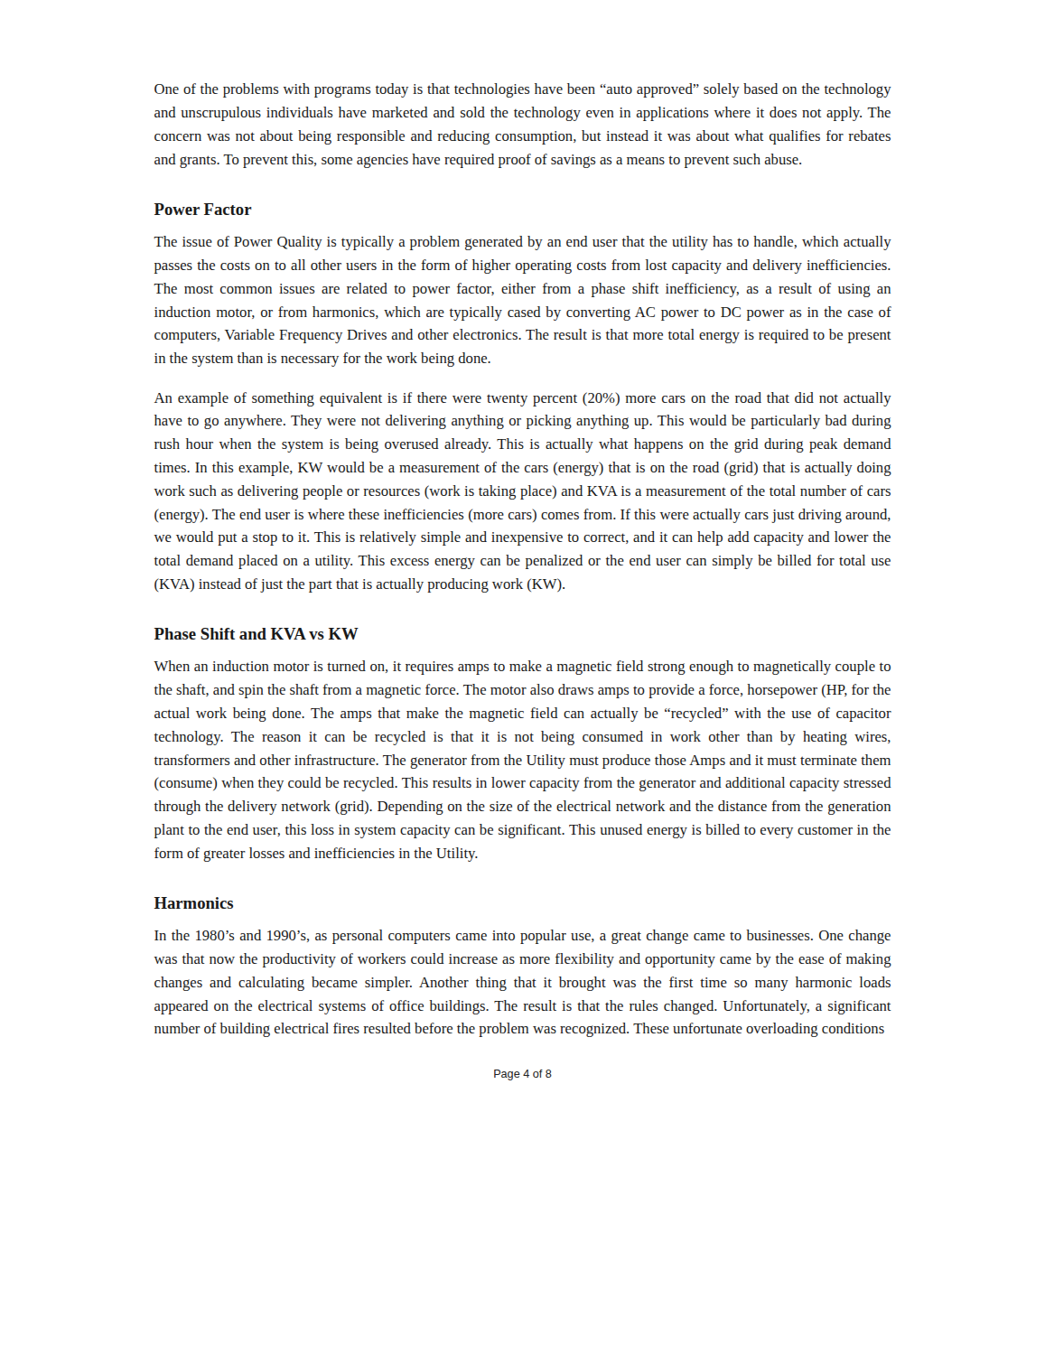One of the problems with programs today is that technologies have been “auto approved” solely based on the technology and unscrupulous individuals have marketed and sold the technology even in applications where it does not apply. The concern was not about being responsible and reducing consumption, but instead it was about what qualifies for rebates and grants. To prevent this, some agencies have required proof of savings as a means to prevent such abuse.
Power Factor
The issue of Power Quality is typically a problem generated by an end user that the utility has to handle, which actually passes the costs on to all other users in the form of higher operating costs from lost capacity and delivery inefficiencies. The most common issues are related to power factor, either from a phase shift inefficiency, as a result of using an induction motor, or from harmonics, which are typically cased by converting AC power to DC power as in the case of computers, Variable Frequency Drives and other electronics. The result is that more total energy is required to be present in the system than is necessary for the work being done.
An example of something equivalent is if there were twenty percent (20%) more cars on the road that did not actually have to go anywhere. They were not delivering anything or picking anything up. This would be particularly bad during rush hour when the system is being overused already. This is actually what happens on the grid during peak demand times. In this example, KW would be a measurement of the cars (energy) that is on the road (grid) that is actually doing work such as delivering people or resources (work is taking place) and KVA is a measurement of the total number of cars (energy). The end user is where these inefficiencies (more cars) comes from. If this were actually cars just driving around, we would put a stop to it. This is relatively simple and inexpensive to correct, and it can help add capacity and lower the total demand placed on a utility. This excess energy can be penalized or the end user can simply be billed for total use (KVA) instead of just the part that is actually producing work (KW).
Phase Shift and KVA vs KW
When an induction motor is turned on, it requires amps to make a magnetic field strong enough to magnetically couple to the shaft, and spin the shaft from a magnetic force. The motor also draws amps to provide a force, horsepower (HP, for the actual work being done. The amps that make the magnetic field can actually be “recycled” with the use of capacitor technology. The reason it can be recycled is that it is not being consumed in work other than by heating wires, transformers and other infrastructure. The generator from the Utility must produce those Amps and it must terminate them (consume) when they could be recycled. This results in lower capacity from the generator and additional capacity stressed through the delivery network (grid). Depending on the size of the electrical network and the distance from the generation plant to the end user, this loss in system capacity can be significant. This unused energy is billed to every customer in the form of greater losses and inefficiencies in the Utility.
Harmonics
In the 1980’s and 1990’s, as personal computers came into popular use, a great change came to businesses. One change was that now the productivity of workers could increase as more flexibility and opportunity came by the ease of making changes and calculating became simpler. Another thing that it brought was the first time so many harmonic loads appeared on the electrical systems of office buildings. The result is that the rules changed. Unfortunately, a significant number of building electrical fires resulted before the problem was recognized. These unfortunate overloading conditions
Page 4 of 8